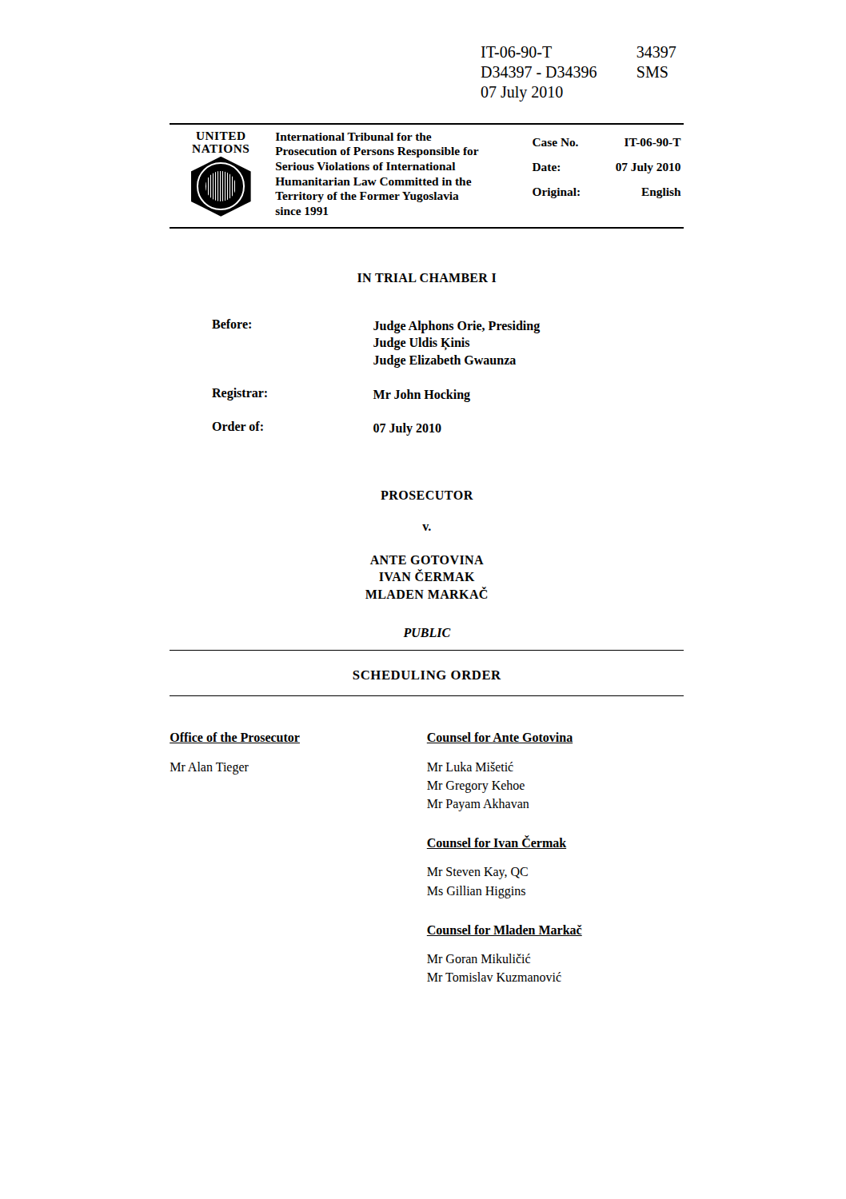IT-06-90-T
D34397 - D34396
07 July 2010
34397
SMS
| UNITED NATIONS | International Tribunal for the Prosecution of Persons Responsible for Serious Violations of International Humanitarian Law Committed in the Territory of the Former Yugoslavia since 1991 | Case No. Date: Original: | IT-06-90-T 07 July 2010 English |
IN TRIAL CHAMBER I
| Before: | Judge Alphons Orie, Presiding Judge Uldis Ķinis Judge Elizabeth Gwaunza |
| Registrar: | Mr John Hocking |
| Order of: | 07 July 2010 |
PROSECUTOR
v.
ANTE GOTOVINA
IVAN ČERMAK
MLADEN MARKAČ
PUBLIC
SCHEDULING ORDER
| Office of the Prosecutor Mr Alan Tieger | Counsel for Ante Gotovina Mr Luka Mišetić Mr Gregory Kehoe Mr Payam Akhavan Counsel for Ivan Čermak Mr Steven Kay, QC Ms Gillian Higgins Counsel for Mladen Markač Mr Goran Mikuličić Mr Tomislav Kuzmanović |